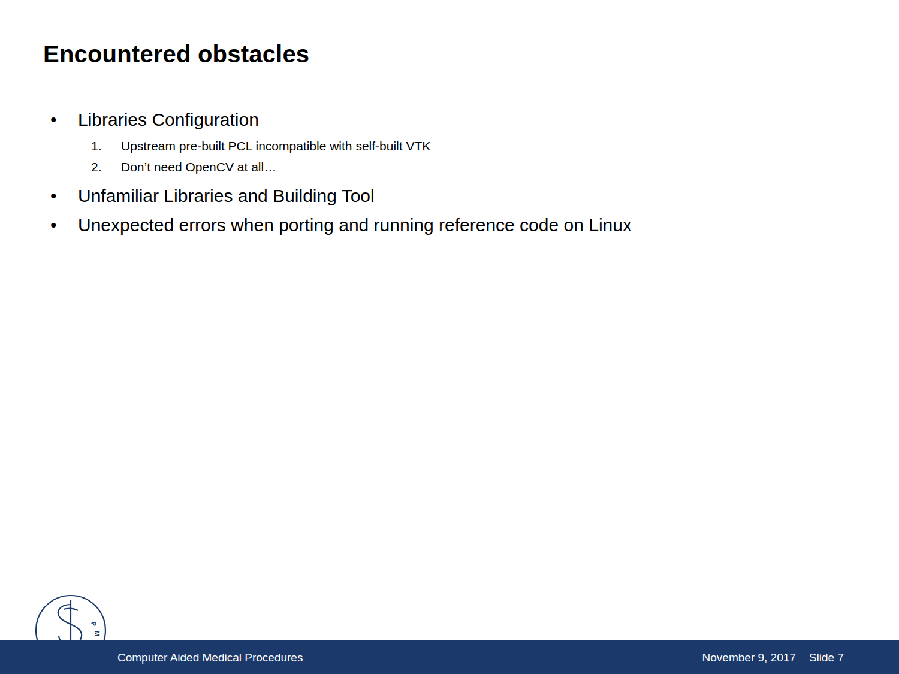Encountered obstacles
Libraries Configuration
Upstream pre-built PCL incompatible with self-built VTK
Don’t need OpenCV at all…
Unfamiliar Libraries and Building Tool
Unexpected errors when porting and running reference code on Linux
P M A C
Computer Aided Medical Procedures
November 9, 2017Slide 7